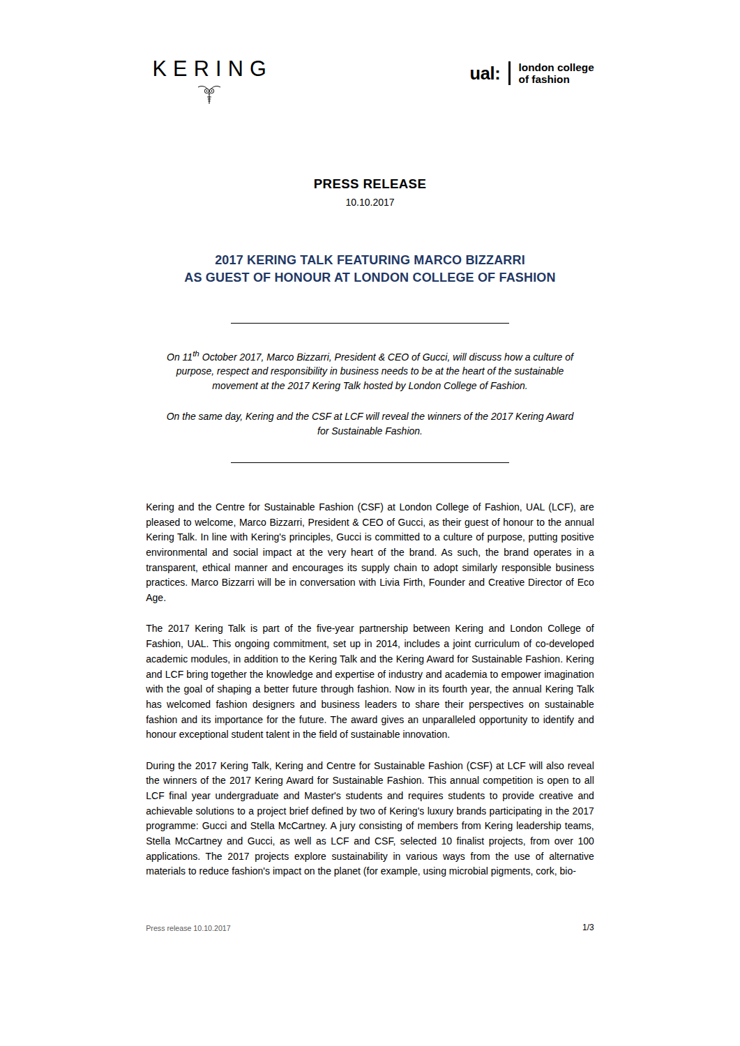KERING
ual: london college
of fashion
PRESS RELEASE
10.10.2017
2017 KERING TALK FEATURING MARCO BIZZARRI
AS GUEST OF HONOUR AT LONDON COLLEGE OF FASHION
On 11th October 2017, Marco Bizzarri, President & CEO of Gucci, will discuss how a culture of purpose, respect and responsibility in business needs to be at the heart of the sustainable movement at the 2017 Kering Talk hosted by London College of Fashion.
On the same day, Kering and the CSF at LCF will reveal the winners of the 2017 Kering Award for Sustainable Fashion.
Kering and the Centre for Sustainable Fashion (CSF) at London College of Fashion, UAL (LCF), are pleased to welcome, Marco Bizzarri, President & CEO of Gucci, as their guest of honour to the annual Kering Talk. In line with Kering's principles, Gucci is committed to a culture of purpose, putting positive environmental and social impact at the very heart of the brand. As such, the brand operates in a transparent, ethical manner and encourages its supply chain to adopt similarly responsible business practices. Marco Bizzarri will be in conversation with Livia Firth, Founder and Creative Director of Eco Age.
The 2017 Kering Talk is part of the five-year partnership between Kering and London College of Fashion, UAL. This ongoing commitment, set up in 2014, includes a joint curriculum of co-developed academic modules, in addition to the Kering Talk and the Kering Award for Sustainable Fashion. Kering and LCF bring together the knowledge and expertise of industry and academia to empower imagination with the goal of shaping a better future through fashion. Now in its fourth year, the annual Kering Talk has welcomed fashion designers and business leaders to share their perspectives on sustainable fashion and its importance for the future. The award gives an unparalleled opportunity to identify and honour exceptional student talent in the field of sustainable innovation.
During the 2017 Kering Talk, Kering and Centre for Sustainable Fashion (CSF) at LCF will also reveal the winners of the 2017 Kering Award for Sustainable Fashion. This annual competition is open to all LCF final year undergraduate and Master's students and requires students to provide creative and achievable solutions to a project brief defined by two of Kering's luxury brands participating in the 2017 programme: Gucci and Stella McCartney. A jury consisting of members from Kering leadership teams, Stella McCartney and Gucci, as well as LCF and CSF, selected 10 finalist projects, from over 100 applications. The 2017 projects explore sustainability in various ways from the use of alternative materials to reduce fashion's impact on the planet (for example, using microbial pigments, cork, bio-
Press release 10.10.2017 1/3